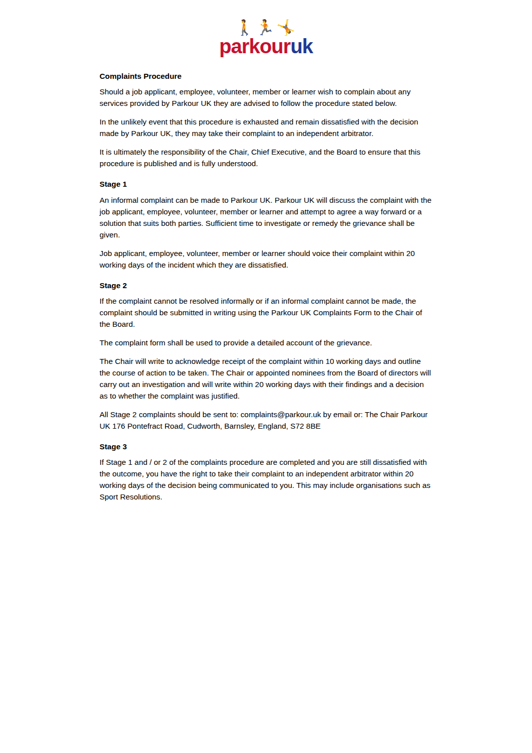🚶🏃🤸
parkour uk
Complaints Procedure
Should a job applicant, employee, volunteer, member or learner wish to complain about any services provided by Parkour UK they are advised to follow the procedure stated below.
In the unlikely event that this procedure is exhausted and remain dissatisfied with the decision made by Parkour UK, they may take their complaint to an independent arbitrator.
It is ultimately the responsibility of the Chair, Chief Executive, and the Board to ensure that this procedure is published and is fully understood.
Stage 1
An informal complaint can be made to Parkour UK. Parkour UK will discuss the complaint with the job applicant, employee, volunteer, member or learner and attempt to agree a way forward or a solution that suits both parties. Sufficient time to investigate or remedy the grievance shall be given.
Job applicant, employee, volunteer, member or learner should voice their complaint within 20 working days of the incident which they are dissatisfied.
Stage 2
If the complaint cannot be resolved informally or if an informal complaint cannot be made, the complaint should be submitted in writing using the Parkour UK Complaints Form to the Chair of the Board.
The complaint form shall be used to provide a detailed account of the grievance.
The Chair will write to acknowledge receipt of the complaint within 10 working days and outline the course of action to be taken. The Chair or appointed nominees from the Board of directors will carry out an investigation and will write within 20 working days with their findings and a decision as to whether the complaint was justified.
All Stage 2 complaints should be sent to: complaints@parkour.uk by email or: The Chair Parkour UK 176 Pontefract Road, Cudworth, Barnsley, England, S72 8BE
Stage 3
If Stage 1 and / or 2 of the complaints procedure are completed and you are still dissatisfied with the outcome, you have the right to take their complaint to an independent arbitrator within 20 working days of the decision being communicated to you. This may include organisations such as Sport Resolutions.